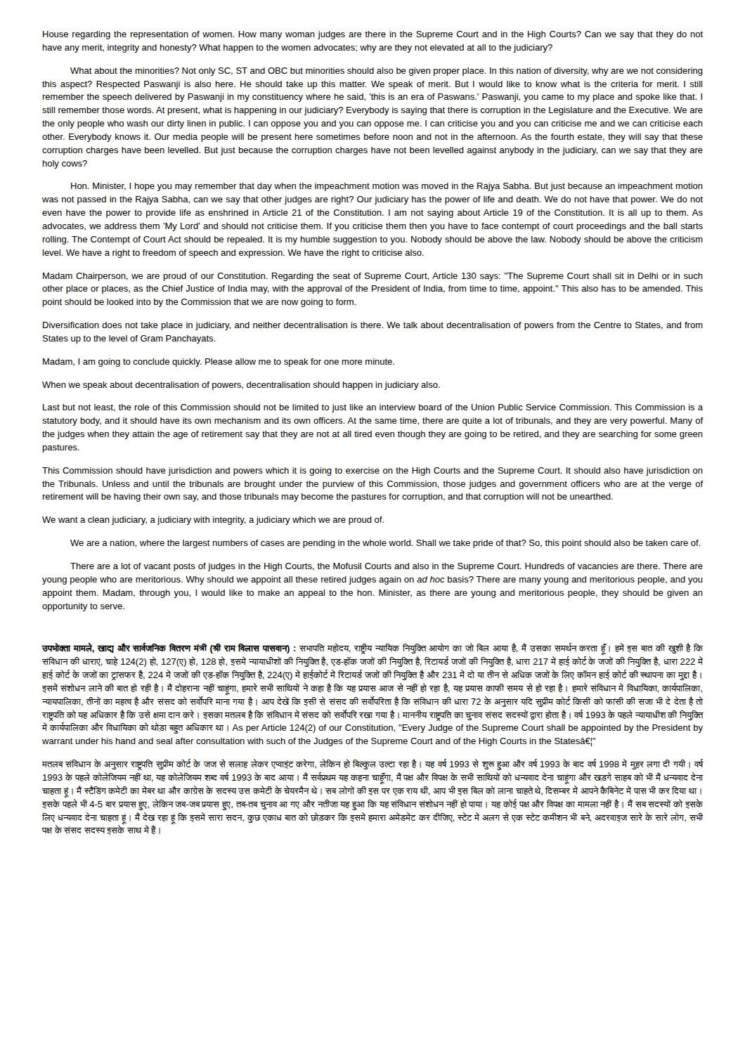House regarding the representation of women. How many woman judges are there in the Supreme Court and in the High Courts? Can we say that they do not have any merit, integrity and honesty? What happen to the women advocates; why are they not elevated at all to the judiciary?
What about the minorities? Not only SC, ST and OBC but minorities should also be given proper place. In this nation of diversity, why are we not considering this aspect? Respected Paswanji is also here. He should take up this matter. We speak of merit. But I would like to know what is the criteria for merit. I still remember the speech delivered by Paswanji in my constituency where he said, 'this is an era of Paswans.' Paswanji, you came to my place and spoke like that. I still remember those words. At present, what is happening in our judiciary? Everybody is saying that there is corruption in the Legislature and the Executive. We are the only people who wash our dirty linen in public. I can oppose you and you can oppose me. I can criticise you and you can criticise me and we can criticise each other. Everybody knows it. Our media people will be present here sometimes before noon and not in the afternoon. As the fourth estate, they will say that these corruption charges have been levelled. But just because the corruption charges have not been levelled against anybody in the judiciary, can we say that they are holy cows?
Hon. Minister, I hope you may remember that day when the impeachment motion was moved in the Rajya Sabha. But just because an impeachment motion was not passed in the Rajya Sabha, can we say that other judges are right? Our judiciary has the power of life and death. We do not have that power. We do not even have the power to provide life as enshrined in Article 21 of the Constitution. I am not saying about Article 19 of the Constitution. It is all up to them. As advocates, we address them 'My Lord' and should not criticise them. If you criticise them then you have to face contempt of court proceedings and the ball starts rolling. The Contempt of Court Act should be repealed. It is my humble suggestion to you. Nobody should be above the law. Nobody should be above the criticism level. We have a right to freedom of speech and expression. We have the right to criticise also.
Madam Chairperson, we are proud of our Constitution. Regarding the seat of Supreme Court, Article 130 says: "The Supreme Court shall sit in Delhi or in such other place or places, as the Chief Justice of India may, with the approval of the President of India, from time to time, appoint." This also has to be amended. This point should be looked into by the Commission that we are now going to form.
Diversification does not take place in judiciary, and neither decentralisation is there. We talk about decentralisation of powers from the Centre to States, and from States up to the level of Gram Panchayats.
Madam, I am going to conclude quickly. Please allow me to speak for one more minute.
When we speak about decentralisation of powers, decentralisation should happen in judiciary also.
Last but not least, the role of this Commission should not be limited to just like an interview board of the Union Public Service Commission. This Commission is a statutory body, and it should have its own mechanism and its own officers. At the same time, there are quite a lot of tribunals, and they are very powerful. Many of the judges when they attain the age of retirement say that they are not at all tired even though they are going to be retired, and they are searching for some green pastures.
This Commission should have jurisdiction and powers which it is going to exercise on the High Courts and the Supreme Court. It should also have jurisdiction on the Tribunals. Unless and until the tribunals are brought under the purview of this Commission, those judges and government officers who are at the verge of retirement will be having their own say, and those tribunals may become the pastures for corruption, and that corruption will not be unearthed.
We want a clean judiciary, a judiciary with integrity, a judiciary which we are proud of.
We are a nation, where the largest numbers of cases are pending in the whole world. Shall we take pride of that? So, this point should also be taken care of.
There are a lot of vacant posts of judges in the High Courts, the Mofusil Courts and also in the Supreme Court. Hundreds of vacancies are there. There are young people who are meritorious. Why should we appoint all these retired judges again on ad hoc basis? There are many young and meritorious people, and you appoint them. Madam, through you, I would like to make an appeal to the hon. Minister, as there are young and meritorious people, they should be given an opportunity to serve.
उपभोक्ता मामले, खाद्य और सार्वजनिक वितरण मंत्री (श्री राम विलास पासवान) : सभापति महोदय, राष्ट्रीय न्यायिक नियुक्ति आयोग का जो बिल आया है, मैं उसका समर्थन करता हूँ। हमें इस बात की खुशी है कि संविधान की धाराएं, चाहे 124(2) हो, 127(ए) हो, 128 हो, इसमें न्यायाधीशों की नियुक्ति है, एड-हॉक जजों की नियुक्ति है, रिटायर्ड जजों की नियुक्ति है, धारा 217 में हाई कोर्ट के जजों की नियुक्ति है, धारा 222 में हाई कोर्ट के जजों का ट्रांसफर है, 224 में जजों की एड-हॉक नियुक्ति है, 224(ए) में हाईकोर्ट में रिटायर्ड जजों की नियुक्ति है और 231 में दो या तीन से अधिक जजों के लिए कॉमन हाई कोर्ट की स्थापना का मुद्दा है। इसमें संशोधन लाने की बात हो रही है। मैं दोहराना नहीं चाहूंगा, हमारे सभी साथियों ने कहा है कि यह प्रयास आज से नहीं हो रहा है, यह प्रयास काफी समय से हो रहा है। हमारे संविधान में विधायिका, कार्यपालिका, न्यायपालिका, तीनों का महत्व है और संसद को सर्वोपरि माना गया है। आप देखें कि इसी से संसद की सर्वोपरिता है कि संविधान की धारा 72 के अनुसार यदि सुप्रीम कोर्ट किसी को फांसी की सजा भी दे देता है तो राष्ट्रपति को यह अधिकार है कि उसे क्षमा दान करे। इसका मतलब है कि संविधान में संसद को सर्वोपरि रखा गया है। माननीय राष्ट्रपति का चुनाव संसद सदस्यों द्वारा होता है। वर्ष 1993 के पहले न्यायाधीश की नियुक्ति में कार्यपालिका और विधायिका को थोड़ा बहुत अधिकार था। As per Article 124(2) of our Constitution, "Every Judge of the Supreme Court shall be appointed by the President by warrant under his hand and seal after consultation with such of the Judges of the Supreme Court and of the High Courts in the Statesâ€¦"
मतलब संविधान के अनुसार राष्ट्रपति सुप्रीम कोर्ट के जज से सलाह लेकर एप्वाइंट करेगा, लेकिन हो बिल्कुल उल्टा रहा है। यह वर्ष 1993 से शुरू हुआ और वर्ष 1993 के बाद वर्ष 1998 में मुहर लगा दी गयी। वर्ष 1993 के पहले कोलेजियम नहीं था, यह कोलेजियम शब्द वर्ष 1993 के बाद आया। मैं सर्वप्रथम यह कहना चाहूँगा, मैं पक्ष और विपक्ष के सभी साथियों को धन्यवाद देना चाहूंगा और खड़गे साहब को भी मैं धन्यवाद देना चाहता हूं। मैं स्टैंडिंग कमेटी का मेंबर था और कांग्रेस के सदस्य उस कमेटी के चेयरमैन थे। सब लोगों की इस पर एक राय थी, आप भी इस बिल को लाना चाहते थे, दिसम्बर में आपने कैबिनेट में पास भी कर दिया था। इसके पहले भी 4-5 बार प्रयास हुए, लेकिन जब-जब प्रयास हुए, तब-तब चुनाव आ गए और नतीजा यह हुआ कि यह संविधान संशोधन नहीं हो पाया। यह कोई पक्ष और विपक्ष का मामला नहीं है। मैं सब सदस्यों को इसके लिए धन्यवाद देना चाहता हूं। मैं देख रहा हूं कि इसमें सारा सदन, कुछ एकाध बात को छोड़कर कि इसमें हमारा अमेंडमेंट कर दीजिए, स्टेट में अलग से एक स्टेट कमीशन भी बने, अदरवाइज सारे के सारे लोग, सभी पक्ष के संसद सदस्य इसके साथ में हैं।